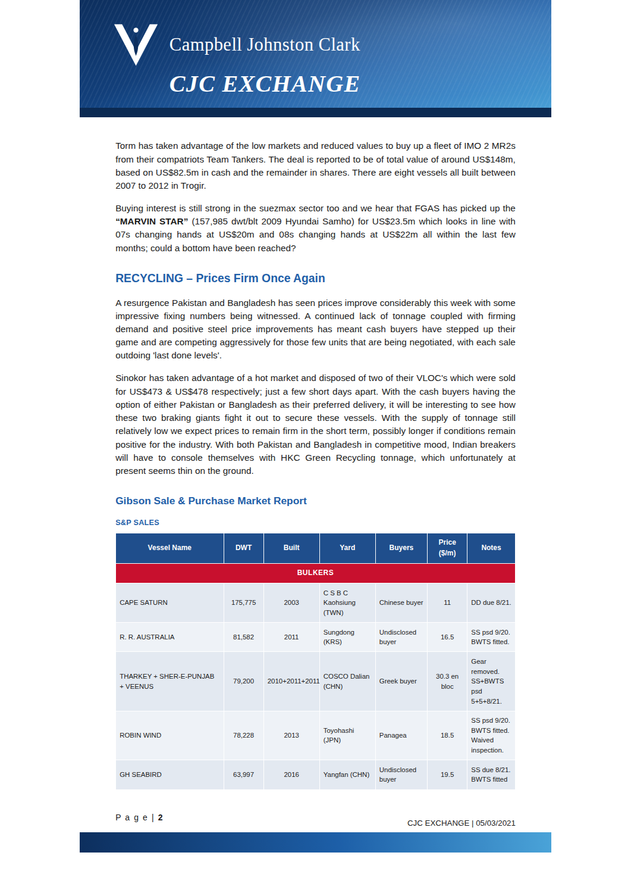CJC mark
Campbell Johnston Clark
CJC EXCHANGE
Torm has taken advantage of the low markets and reduced values to buy up a fleet of IMO 2 MR2s from their compatriots Team Tankers. The deal is reported to be of total value of around US$148m, based on US$82.5m in cash and the remainder in shares. There are eight vessels all built between 2007 to 2012 in Trogir.
Buying interest is still strong in the suezmax sector too and we hear that FGAS has picked up the “MARVIN STAR” (157,985 dwt/blt 2009 Hyundai Samho) for US$23.5m which looks in line with 07s changing hands at US$20m and 08s changing hands at US$22m all within the last few months; could a bottom have been reached?
RECYCLING – Prices Firm Once Again
A resurgence Pakistan and Bangladesh has seen prices improve considerably this week with some impressive fixing numbers being witnessed. A continued lack of tonnage coupled with firming demand and positive steel price improvements has meant cash buyers have stepped up their game and are competing aggressively for those few units that are being negotiated, with each sale outdoing 'last done levels'.
Sinokor has taken advantage of a hot market and disposed of two of their VLOC's which were sold for US$473 & US$478 respectively; just a few short days apart. With the cash buyers having the option of either Pakistan or Bangladesh as their preferred delivery, it will be interesting to see how these two braking giants fight it out to secure these vessels. With the supply of tonnage still relatively low we expect prices to remain firm in the short term, possibly longer if conditions remain positive for the industry. With both Pakistan and Bangladesh in competitive mood, Indian breakers will have to console themselves with HKC Green Recycling tonnage, which unfortunately at present seems thin on the ground.
Gibson Sale & Purchase Market Report
S&P SALES
| Vessel Name | DWT | Built | Yard | Buyers | Price ($/m) | Notes |
| --- | --- | --- | --- | --- | --- | --- |
| BULKERS |
| CAPE SATURN | 175,775 | 2003 | C S B C Kaohsiung (TWN) | Chinese buyer | 11 | DD due 8/21. |
| R. R. AUSTRALIA | 81,582 | 2011 | Sungdong (KRS) | Undisclosed buyer | 16.5 | SS psd 9/20. BWTS fitted. |
| THARKEY + SHER-E-PUNJAB + VEENUS | 79,200 | 2010+2011+2011 | COSCO Dalian (CHN) | Greek buyer | 30.3 en bloc | Gear removed. SS+BWTS psd 5+5+8/21. |
| ROBIN WIND | 78,228 | 2013 | Toyohashi (JPN) | Panagea | 18.5 | SS psd 9/20. BWTS fitted. Waived inspection. |
| GH SEABIRD | 63,997 | 2016 | Yangfan (CHN) | Undisclosed buyer | 19.5 | SS due 8/21. BWTS fitted |
P a g e | 2
CJC EXCHANGE | 05/03/2021